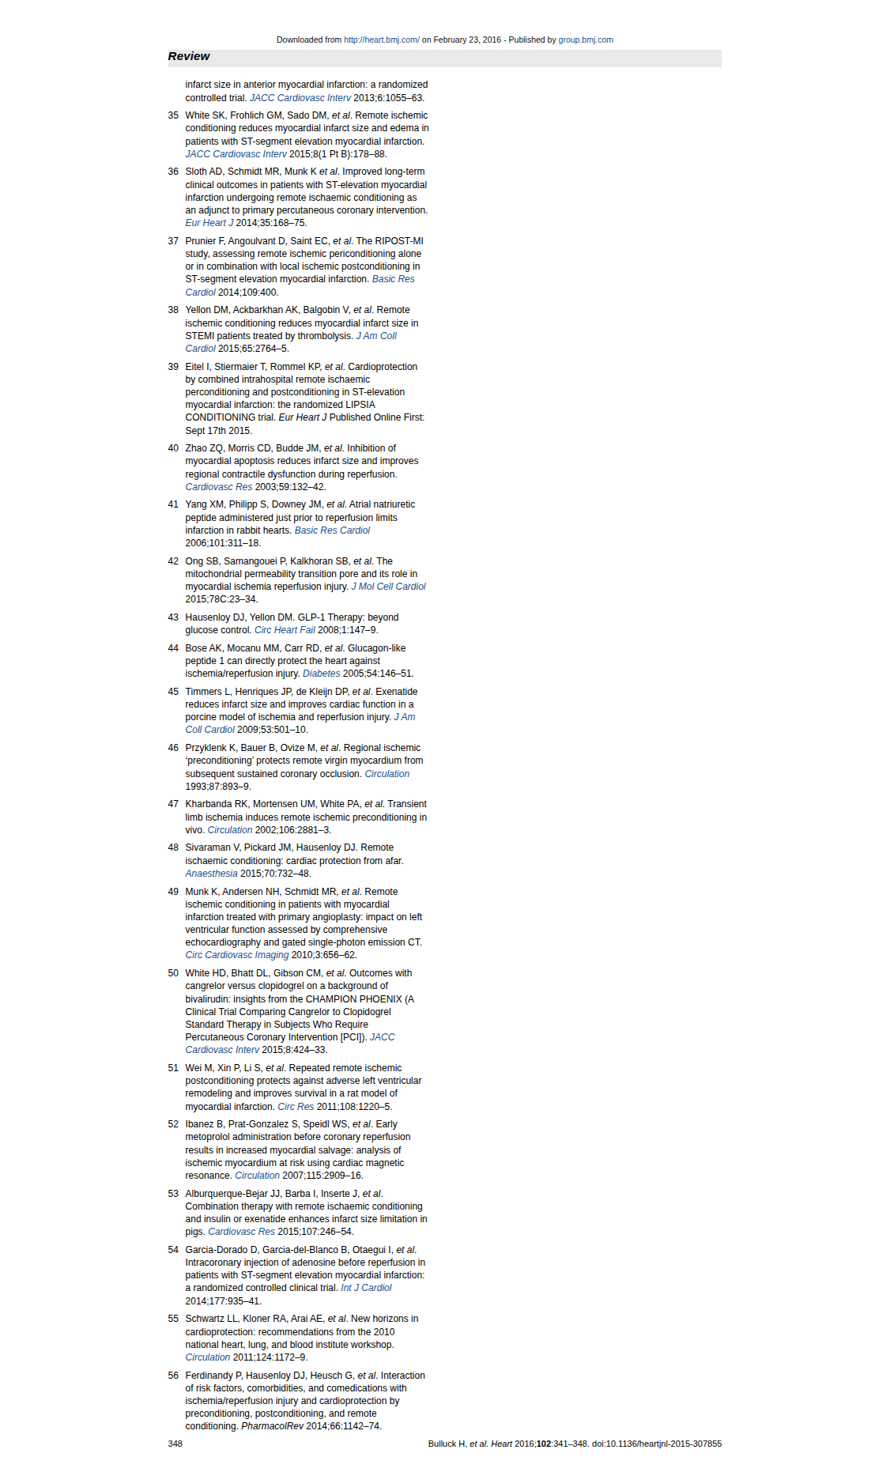Downloaded from http://heart.bmj.com/ on February 23, 2016 - Published by group.bmj.com
Review
infarct size in anterior myocardial infarction: a randomized controlled trial. JACC Cardiovasc Interv 2013;6:1055–63.
35 White SK, Frohlich GM, Sado DM, et al. Remote ischemic conditioning reduces myocardial infarct size and edema in patients with ST-segment elevation myocardial infarction. JACC Cardiovasc Interv 2015;8(1 Pt B):178–88.
36 Sloth AD, Schmidt MR, Munk K et al. Improved long-term clinical outcomes in patients with ST-elevation myocardial infarction undergoing remote ischaemic conditioning as an adjunct to primary percutaneous coronary intervention. Eur Heart J 2014;35:168–75.
37 Prunier F, Angoulvant D, Saint EC, et al. The RIPOST-MI study, assessing remote ischemic periconditioning alone or in combination with local ischemic postconditioning in ST-segment elevation myocardial infarction. Basic Res Cardiol 2014;109:400.
38 Yellon DM, Ackbarkhan AK, Balgobin V, et al. Remote ischemic conditioning reduces myocardial infarct size in STEMI patients treated by thrombolysis. J Am Coll Cardiol 2015;65:2764–5.
39 Eitel I, Stiermaier T, Rommel KP, et al. Cardioprotection by combined intrahospital remote ischaemic perconditioning and postconditioning in ST-elevation myocardial infarction: the randomized LIPSIA CONDITIONING trial. Eur Heart J Published Online First: Sept 17th 2015.
40 Zhao ZQ, Morris CD, Budde JM, et al. Inhibition of myocardial apoptosis reduces infarct size and improves regional contractile dysfunction during reperfusion. Cardiovasc Res 2003;59:132–42.
41 Yang XM, Philipp S, Downey JM, et al. Atrial natriuretic peptide administered just prior to reperfusion limits infarction in rabbit hearts. Basic Res Cardiol 2006;101:311–18.
42 Ong SB, Samangouei P, Kalkhoran SB, et al. The mitochondrial permeability transition pore and its role in myocardial ischemia reperfusion injury. J Mol Cell Cardiol 2015;78C:23–34.
43 Hausenloy DJ, Yellon DM. GLP-1 Therapy: beyond glucose control. Circ Heart Fail 2008;1:147–9.
44 Bose AK, Mocanu MM, Carr RD, et al. Glucagon-like peptide 1 can directly protect the heart against ischemia/reperfusion injury. Diabetes 2005;54:146–51.
45 Timmers L, Henriques JP, de Kleijn DP, et al. Exenatide reduces infarct size and improves cardiac function in a porcine model of ischemia and reperfusion injury. J Am Coll Cardiol 2009;53:501–10.
46 Przyklenk K, Bauer B, Ovize M, et al. Regional ischemic ‘preconditioning’ protects remote virgin myocardium from subsequent sustained coronary occlusion. Circulation 1993;87:893–9.
47 Kharbanda RK, Mortensen UM, White PA, et al. Transient limb ischemia induces remote ischemic preconditioning in vivo. Circulation 2002;106:2881–3.
48 Sivaraman V, Pickard JM, Hausenloy DJ. Remote ischaemic conditioning: cardiac protection from afar. Anaesthesia 2015;70:732–48.
49 Munk K, Andersen NH, Schmidt MR, et al. Remote ischemic conditioning in patients with myocardial infarction treated with primary angioplasty: impact on left ventricular function assessed by comprehensive echocardiography and gated single-photon emission CT. Circ Cardiovasc Imaging 2010;3:656–62.
50 White HD, Bhatt DL, Gibson CM, et al. Outcomes with cangrelor versus clopidogrel on a background of bivalirudin: insights from the CHAMPION PHOENIX (A Clinical Trial Comparing Cangrelor to Clopidogrel Standard Therapy in Subjects Who Require Percutaneous Coronary Intervention [PCI]). JACC Cardiovasc Interv 2015;8:424–33.
51 Wei M, Xin P, Li S, et al. Repeated remote ischemic postconditioning protects against adverse left ventricular remodeling and improves survival in a rat model of myocardial infarction. Circ Res 2011;108:1220–5.
52 Ibanez B, Prat-Gonzalez S, Speidl WS, et al. Early metoprolol administration before coronary reperfusion results in increased myocardial salvage: analysis of ischemic myocardium at risk using cardiac magnetic resonance. Circulation 2007;115:2909–16.
53 Alburquerque-Bejar JJ, Barba I, Inserte J, et al. Combination therapy with remote ischaemic conditioning and insulin or exenatide enhances infarct size limitation in pigs. Cardiovasc Res 2015;107:246–54.
54 Garcia-Dorado D, Garcia-del-Blanco B, Otaegui I, et al. Intracoronary injection of adenosine before reperfusion in patients with ST-segment elevation myocardial infarction: a randomized controlled clinical trial. Int J Cardiol 2014;177:935–41.
55 Schwartz LL, Kloner RA, Arai AE, et al. New horizons in cardioprotection: recommendations from the 2010 national heart, lung, and blood institute workshop. Circulation 2011;124:1172–9.
56 Ferdinandy P, Hausenloy DJ, Heusch G, et al. Interaction of risk factors, comorbidities, and comedications with ischemia/reperfusion injury and cardioprotection by preconditioning, postconditioning, and remote conditioning. PharmacolRev 2014;66:1142–74.
348
Bulluck H, et al. Heart 2016;102:341–348. doi:10.1136/heartjnl-2015-307855